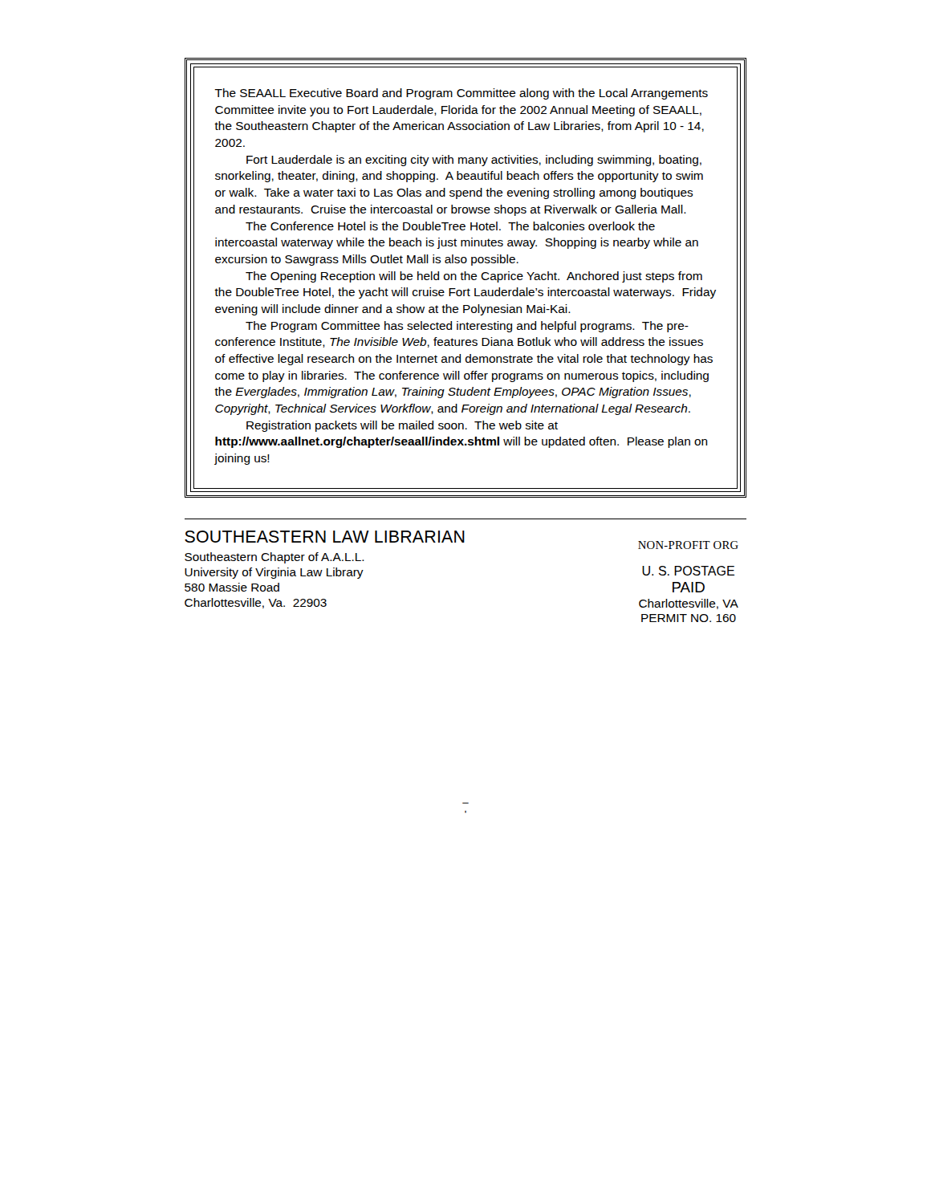The SEAALL Executive Board and Program Committee along with the Local Arrangements Committee invite you to Fort Lauderdale, Florida for the 2002 Annual Meeting of SEAALL, the Southeastern Chapter of the American Association of Law Libraries, from April 10 - 14, 2002.
Fort Lauderdale is an exciting city with many activities, including swimming, boating, snorkeling, theater, dining, and shopping. A beautiful beach offers the opportunity to swim or walk. Take a water taxi to Las Olas and spend the evening strolling among boutiques and restaurants. Cruise the intercoastal or browse shops at Riverwalk or Galleria Mall.
The Conference Hotel is the DoubleTree Hotel. The balconies overlook the intercoastal waterway while the beach is just minutes away. Shopping is nearby while an excursion to Sawgrass Mills Outlet Mall is also possible.
The Opening Reception will be held on the Caprice Yacht. Anchored just steps from the DoubleTree Hotel, the yacht will cruise Fort Lauderdale’s intercoastal waterways. Friday evening will include dinner and a show at the Polynesian Mai-Kai.
The Program Committee has selected interesting and helpful programs. The pre-conference Institute, The Invisible Web, features Diana Botluk who will address the issues of effective legal research on the Internet and demonstrate the vital role that technology has come to play in libraries. The conference will offer programs on numerous topics, including the Everglades, Immigration Law, Training Student Employees, OPAC Migration Issues, Copyright, Technical Services Workflow, and Foreign and International Legal Research.
Registration packets will be mailed soon. The web site at http://www.aallnet.org/chapter/seaall/index.shtml will be updated often. Please plan on joining us!
SOUTHEASTERN LAW LIBRARIAN
Southeastern Chapter of A.A.L.L.
University of Virginia Law Library
580 Massie Road
Charlottesville, Va. 22903
NON-PROFIT ORG
U. S. POSTAGE
PAID
Charlottesville, VA
PERMIT NO. 160
–
'